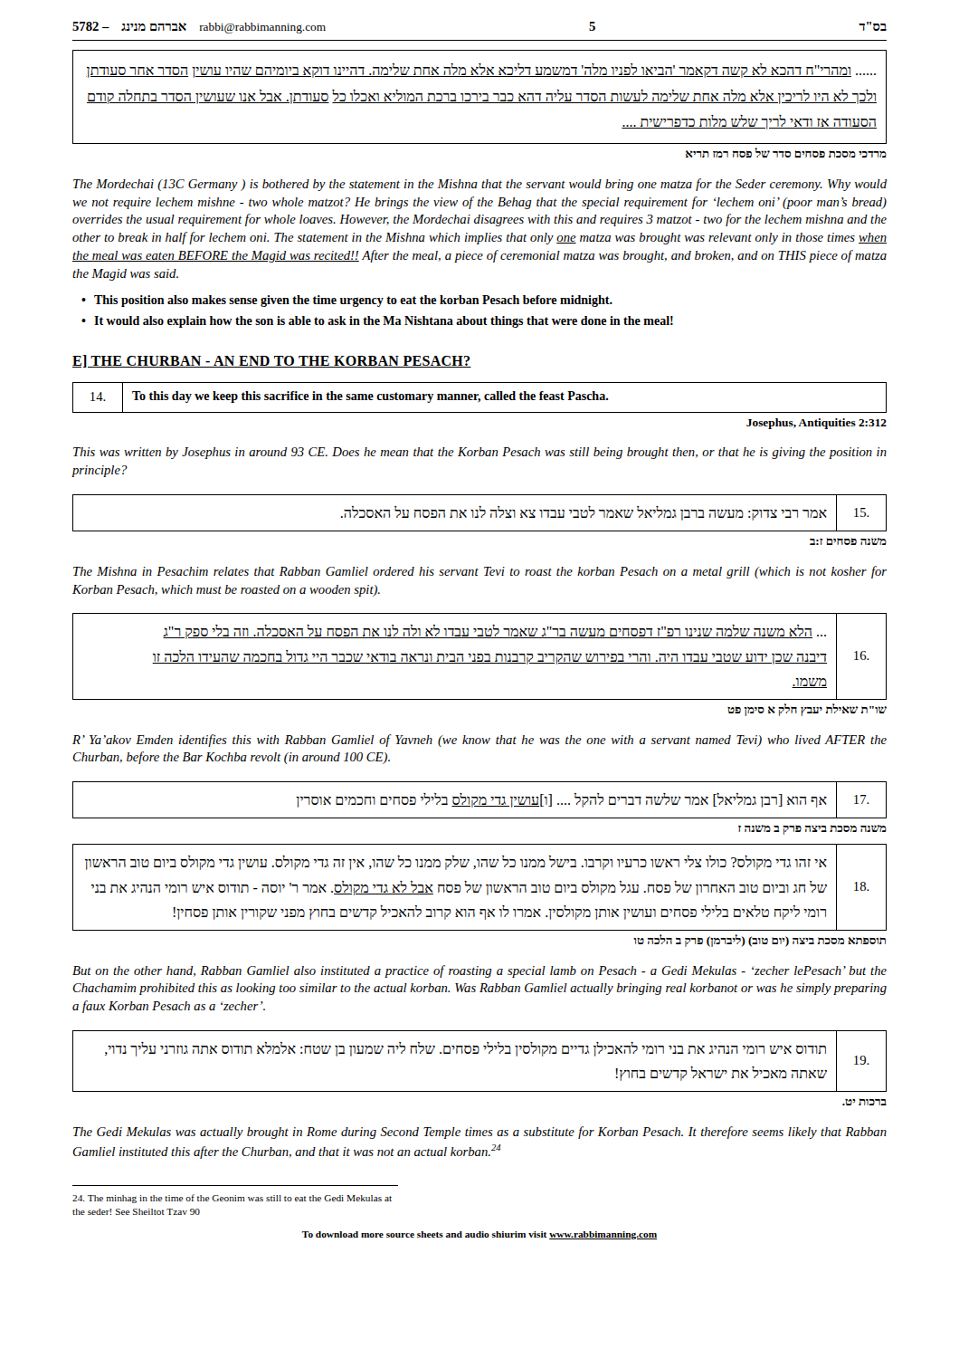5782 – אברהם מנינג rabbi@rabbimanning.com
5
בס"ד
...... ומהרי"ח דהכא לא קשה דקאמר 'הביאו לפניו מלה' דמשמע דליכא אלא מלה אחת שלימה. דהיינו דוקא ביומיהם שהיו עושין הסדר אחר סעודתן ולכך לא היו לריכין אלא מלה אחת שלימה לעשות הסדר עליה דהא כבר בירכו ברכת המוליא ואכלו כל סעודתן. אבל אנו שעושין הסדר בתחלה קודם הסעודה אז ודאי לריך שלש מלות כדפרישית ....
מרדכי מסכת פסחים סדר של פסח רמז תריא
The Mordechai (13C Germany ) is bothered by the statement in the Mishna that the servant would bring one matza for the Seder ceremony. Why would we not require lechem mishne - two whole matzot? He brings the view of the Behag that the special requirement for ‘lechem oni’ (poor man’s bread) overrides the usual requirement for whole loaves. However, the Mordechai disagrees with this and requires 3 matzot - two for the lechem mishna and the other to break in half for lechem oni. The statement in the Mishna which implies that only one matza was brought was relevant only in those times when the meal was eaten BEFORE the Magid was recited!! After the meal, a piece of ceremonial matza was brought, and broken, and on THIS piece of matza the Magid was said.
This position also makes sense given the time urgency to eat the korban Pesach before midnight.
It would also explain how the son is able to ask in the Ma Nishtana about things that were done in the meal!
E] THE CHURBAN - AN END TO THE KORBAN PESACH?
14.
To this day we keep this sacrifice in the same customary manner, called the feast Pascha.
Josephus, Antiquities 2:312
This was written by Josephus in around 93 CE. Does he mean that the Korban Pesach was still being brought then, or that he is giving the position in principle?
15.
אמר רבי צדוק: מעשה ברבן גמליאל שאמר לטבי עבדו צא וצלה לנו את הפסח על האסכלה.
משנה פסחים ז:ב
The Mishna in Pesachim relates that Rabban Gamliel ordered his servant Tevi to roast the korban Pesach on a metal grill (which is not kosher for Korban Pesach, which must be roasted on a wooden spit).
16.
... הלא משנה שלמה שנינו רפ"ז דפסחים מעשה בר"ג שאמר לטבי עבדו לא ולה לנו את הפסח על האסכלה. וזה בלי ספק ר"ג
דיבנה שכן ידוע שטבי עבדו היה. והרי בפירוש שהקריב קרבנות בפני הבית ונראה בודאי שכבר היי גדול בחכמה שהעידו הלכה זו
משמו.
שו"ת שאילת יעבץ חלק א סימן פט
R’ Ya’akov Emden identifies this with Rabban Gamliel of Yavneh (we know that he was the one with a servant named Tevi) who lived AFTER the Churban, before the Bar Kochba revolt (in around 100 CE).
17.
אף הוא [רבן גמליאל] אמר שלשה דברים להקל .... [ו]עושין גדי מקולס בלילי פסחים וחכמים אוסרין
משנה מסכת ביצה פרק ב משנה ז
18.
אי זהו גדי מקולס? כולו צלי ראשו כרעיו וקרבו. בישל ממנו כל שהו, שלק ממנו כל שהו, אין זה גדי מקולס. עושין גדי מקולס ביום טוב הראשון של חג וביום טוב האחרון של פסח. עגל מקולס ביום טוב הראשון של פסח אבל לא גדי מקולס. אמר ר' יוסה - תודוס איש רומי הנהיג את בני רומי ליקח טלאים בלילי פסחים ועושין אותן מקולסין. אמרו לו אף הוא קרוב להאכיל קדשים בחוץ מפני שקורין אותן פסחין!
תוספתא מסכת ביצה (יום טוב) (ליברמן) פרק ב הלכה טו
But on the other hand, Rabban Gamliel also instituted a practice of roasting a special lamb on Pesach - a Gedi Mekulas - ‘zecher lePesach’ but the Chachamim prohibited this as looking too similar to the actual korban. Was Rabban Gamliel actually bringing real korbanot or was he simply preparing a faux Korban Pesach as a ‘zecher’.
19.
תודוס איש רומי הנהיג את בני רומי להאכילן גדיים מקולסין בלילי פסחים. שלח ליה שמעון בן שטח: אלמלא תודוס אתה גוזרני עליך נדוי, שאתה מאכיל את ישראל קדשים בחוץ!
ברכות יט.
The Gedi Mekulas was actually brought in Rome during Second Temple times as a substitute for Korban Pesach. It therefore seems likely that Rabban Gamliel instituted this after the Churban, and that it was not an actual korban.24
24. The minhag in the time of the Geonim was still to eat the Gedi Mekulas at the seder! See Sheiltot Tzav 90
To download more source sheets and audio shiurim visit www.rabbimanning.com